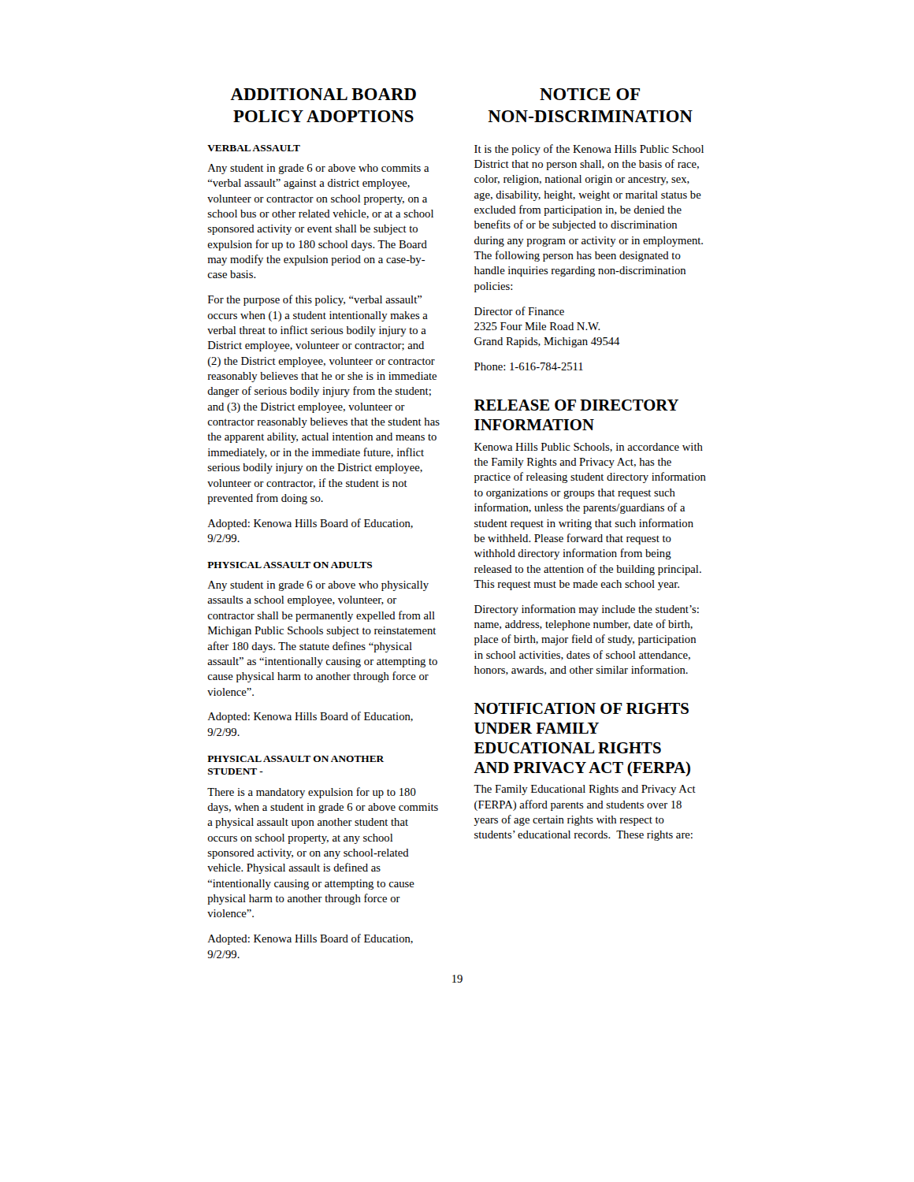ADDITIONAL BOARD
POLICY ADOPTIONS
VERBAL ASSAULT
Any student in grade 6 or above who commits a “verbal assault” against a district employee, volunteer or contractor on school property, on a school bus or other related vehicle, or at a school sponsored activity or event shall be subject to expulsion for up to 180 school days. The Board may modify the expulsion period on a case-by-case basis.
For the purpose of this policy, “verbal assault” occurs when (1) a student intentionally makes a verbal threat to inflict serious bodily injury to a District employee, volunteer or contractor; and (2) the District employee, volunteer or contractor reasonably believes that he or she is in immediate danger of serious bodily injury from the student; and (3) the District employee, volunteer or contractor reasonably believes that the student has the apparent ability, actual intention and means to immediately, or in the immediate future, inflict serious bodily injury on the District employee, volunteer or contractor, if the student is not prevented from doing so.
Adopted: Kenowa Hills Board of Education, 9/2/99.
PHYSICAL ASSAULT ON ADULTS
Any student in grade 6 or above who physically assaults a school employee, volunteer, or contractor shall be permanently expelled from all Michigan Public Schools subject to reinstatement after 180 days. The statute defines “physical assault” as “intentionally causing or attempting to cause physical harm to another through force or violence”.
Adopted: Kenowa Hills Board of Education, 9/2/99.
PHYSICAL ASSAULT ON ANOTHER
STUDENT -
There is a mandatory expulsion for up to 180 days, when a student in grade 6 or above commits a physical assault upon another student that occurs on school property, at any school sponsored activity, or on any school-related vehicle. Physical assault is defined as “intentionally causing or attempting to cause physical harm to another through force or violence”.
Adopted: Kenowa Hills Board of Education, 9/2/99.
NOTICE OF
NON-DISCRIMINATION
It is the policy of the Kenowa Hills Public School District that no person shall, on the basis of race, color, religion, national origin or ancestry, sex, age, disability, height, weight or marital status be excluded from participation in, be denied the benefits of or be subjected to discrimination during any program or activity or in employment. The following person has been designated to handle inquiries regarding non-discrimination policies:
Director of Finance
2325 Four Mile Road N.W.
Grand Rapids, Michigan 49544
Phone: 1-616-784-2511
RELEASE OF DIRECTORY
INFORMATION
Kenowa Hills Public Schools, in accordance with the Family Rights and Privacy Act, has the practice of releasing student directory information to organizations or groups that request such information, unless the parents/guardians of a student request in writing that such information be withheld. Please forward that request to withhold directory information from being released to the attention of the building principal. This request must be made each school year.
Directory information may include the student’s: name, address, telephone number, date of birth, place of birth, major field of study, participation in school activities, dates of school attendance, honors, awards, and other similar information.
NOTIFICATION OF RIGHTS
UNDER FAMILY
EDUCATIONAL RIGHTS
AND PRIVACY ACT (FERPA)
The Family Educational Rights and Privacy Act (FERPA) afford parents and students over 18 years of age certain rights with respect to students’ educational records. These rights are:
19